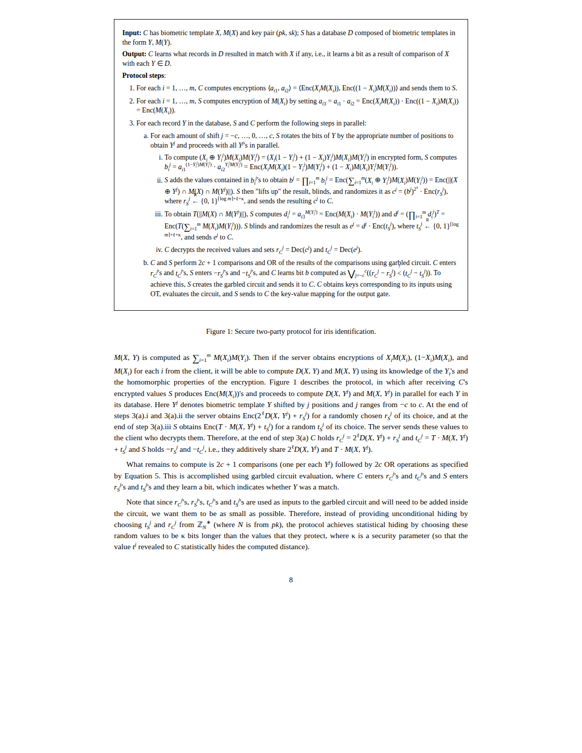Input: C has biometric template X, M(X) and key pair (pk, sk); S has a database D composed of biometric templates in the form Y, M(Y).
Output: C learns what records in D resulted in match with X if any, i.e., it learns a bit as a result of comparison of X with each Y ∈ D.
Protocol steps:
For each i = 1, …, m, C computes encryptions ⟨ai1, ai2⟩ = ⟨Enc(XiM(Xi)), Enc((1 − Xi)M(Xi))⟩ and sends them to S.
For each i = 1, …, m, S computes encryption of M(Xi) by setting ai3 = ai1 · ai2 = Enc(XiM(Xi)) · Enc((1 − Xi)M(Xi)) = Enc(M(Xi)).
For each record Y in the database, S and C perform the following steps in parallel:
For each amount of shift j = −c, …, 0, …, c, S rotates the bits of Y by the appropriate number of positions to obtain Yj and proceeds with all Yj's in parallel.
To compute (Xi ⊕ Yij)M(Xi)M(Yij) = (Xi(1 − Yij) + (1 − Xi)Yij)M(Xi)M(Yij) in encrypted form, S computes bij = ai1(1−Yij)M(Yij) · ai2YijM(Yij) = Enc(XiM(Xi)(1 − Yij)M(Yij) + (1 − Xi)M(Xi)YijM(Yij)).
S adds the values contained in bij's to obtain bj = ∏i=1m bij = Enc(∑i=1m(Xi ⊕ Yij)M(Xi)M(Yij)) = Enc(||(X ⊕ Yj) ∩ M(X) ∩ M(Yj)||). S then "lifts up" the result, blinds, and randomizes it as cj = (bj)2ℓ · Enc(rSj), where rSj R← {0, 1}⌈log m⌉+ℓ+κ, and sends the resulting cj to C.
To obtain T(||M(X) ∩ M(Yj)||), S computes dij = ai3M(Yij) = Enc(M(Xi) · M(Yij)) and dj = (∏i=1m dij)T = Enc(T(∑i=1m M(Xi)M(Yij))). S blinds and randomizes the result as ej = dj · Enc(tSj), where tSj R← {0, 1}⌈log m⌉+ℓ+κ, and sends ej to C.
C decrypts the received values and sets rCj = Dec(cj) and tCj = Dec(ej).
C and S perform 2c + 1 comparisons and OR of the results of the comparisons using garbled circuit. C enters rCj's and tCj's, S enters −rSj's and −tSj's, and C learns bit b computed as ⋁j=−cc((rCj − rSj) ?< (tCj − tSj)). To achieve this, S creates the garbled circuit and sends it to C. C obtains keys corresponding to its inputs using OT, evaluates the circuit, and S sends to C the key-value mapping for the output gate.
Figure 1: Secure two-party protocol for iris identification.
M(X, Y) is computed as ∑i=1m M(Xi)M(Yi). Then if the server obtains encryptions of XiM(Xi), (1−Xi)M(Xi), and M(Xi) for each i from the client, it will be able to compute D(X, Y) and M(X, Y) using its knowledge of the Yi's and the homomorphic properties of the encryption. Figure 1 describes the protocol, in which after receiving C's encrypted values S produces Enc(M(Xi))'s and proceeds to compute D(X, Yj) and M(X, Yj) in parallel for each Y in its database. Here Yj denotes biometric template Y shifted by j positions and j ranges from −c to c. At the end of steps 3(a).i and 3(a).ii the server obtains Enc(2ℓD(X, Yj) + rSj) for a randomly chosen rSj of its choice, and at the end of step 3(a).iii S obtains Enc(T · M(X, Yj) + tSj) for a random tSj of its choice. The server sends these values to the client who decrypts them. Therefore, at the end of step 3(a) C holds rCj = 2ℓD(X, Yj) + rSj and tCj = T · M(X, Yj) + tSj and S holds −rSj and −tCj, i.e., they additively share 2ℓD(X, Yj) and T · M(X, Yj).
What remains to compute is 2c + 1 comparisons (one per each Yj) followed by 2c OR operations as specified by Equation 5. This is accomplished using garbled circuit evaluation, where C enters rCj's and tCj's and S enters rSj's and tSj's and they learn a bit, which indicates whether Y was a match.
Note that since rCj's, rSj's, tCj's and tSj's are used as inputs to the garbled circuit and will need to be added inside the circuit, we want them to be as small as possible. Therefore, instead of providing unconditional hiding by choosing tSj and rCj from ℤN∗ (where N is from pk), the protocol achieves statistical hiding by choosing these random values to be κ bits longer than the values that they protect, where κ is a security parameter (so that the value tj revealed to C statistically hides the computed distance).
8